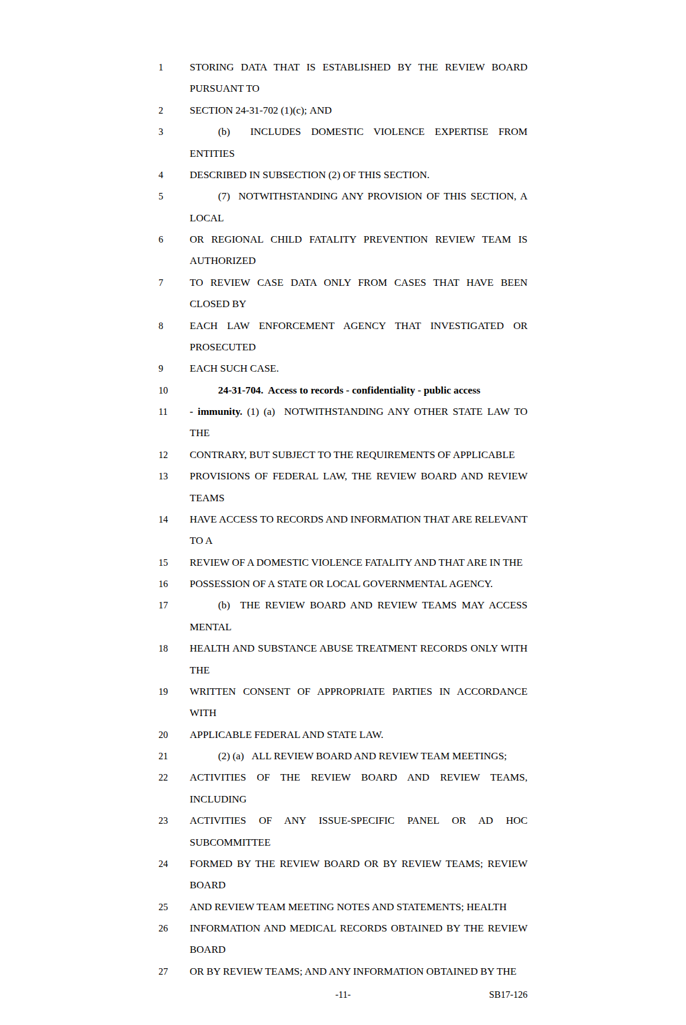STORING DATA THAT IS ESTABLISHED BY THE REVIEW BOARD PURSUANT TO
SECTION 24-31-702 (1)(c); AND
(b) INCLUDES DOMESTIC VIOLENCE EXPERTISE FROM ENTITIES
DESCRIBED IN SUBSECTION (2) OF THIS SECTION.
(7) NOTWITHSTANDING ANY PROVISION OF THIS SECTION, A LOCAL
OR REGIONAL CHILD FATALITY PREVENTION REVIEW TEAM IS AUTHORIZED
TO REVIEW CASE DATA ONLY FROM CASES THAT HAVE BEEN CLOSED BY
EACH LAW ENFORCEMENT AGENCY THAT INVESTIGATED OR PROSECUTED
EACH SUCH CASE.
24-31-704. Access to records - confidentiality - public access
- immunity. (1) (a) NOTWITHSTANDING ANY OTHER STATE LAW TO THE
CONTRARY, BUT SUBJECT TO THE REQUIREMENTS OF APPLICABLE
PROVISIONS OF FEDERAL LAW, THE REVIEW BOARD AND REVIEW TEAMS
HAVE ACCESS TO RECORDS AND INFORMATION THAT ARE RELEVANT TO A
REVIEW OF A DOMESTIC VIOLENCE FATALITY AND THAT ARE IN THE
POSSESSION OF A STATE OR LOCAL GOVERNMENTAL AGENCY.
(b) THE REVIEW BOARD AND REVIEW TEAMS MAY ACCESS MENTAL
HEALTH AND SUBSTANCE ABUSE TREATMENT RECORDS ONLY WITH THE
WRITTEN CONSENT OF APPROPRIATE PARTIES IN ACCORDANCE WITH
APPLICABLE FEDERAL AND STATE LAW.
(2) (a) ALL REVIEW BOARD AND REVIEW TEAM MEETINGS;
ACTIVITIES OF THE REVIEW BOARD AND REVIEW TEAMS, INCLUDING
ACTIVITIES OF ANY ISSUE-SPECIFIC PANEL OR AD HOC SUBCOMMITTEE
FORMED BY THE REVIEW BOARD OR BY REVIEW TEAMS; REVIEW BOARD
AND REVIEW TEAM MEETING NOTES AND STATEMENTS; HEALTH
INFORMATION AND MEDICAL RECORDS OBTAINED BY THE REVIEW BOARD
OR BY REVIEW TEAMS; AND ANY INFORMATION OBTAINED BY THE
-11- SB17-126